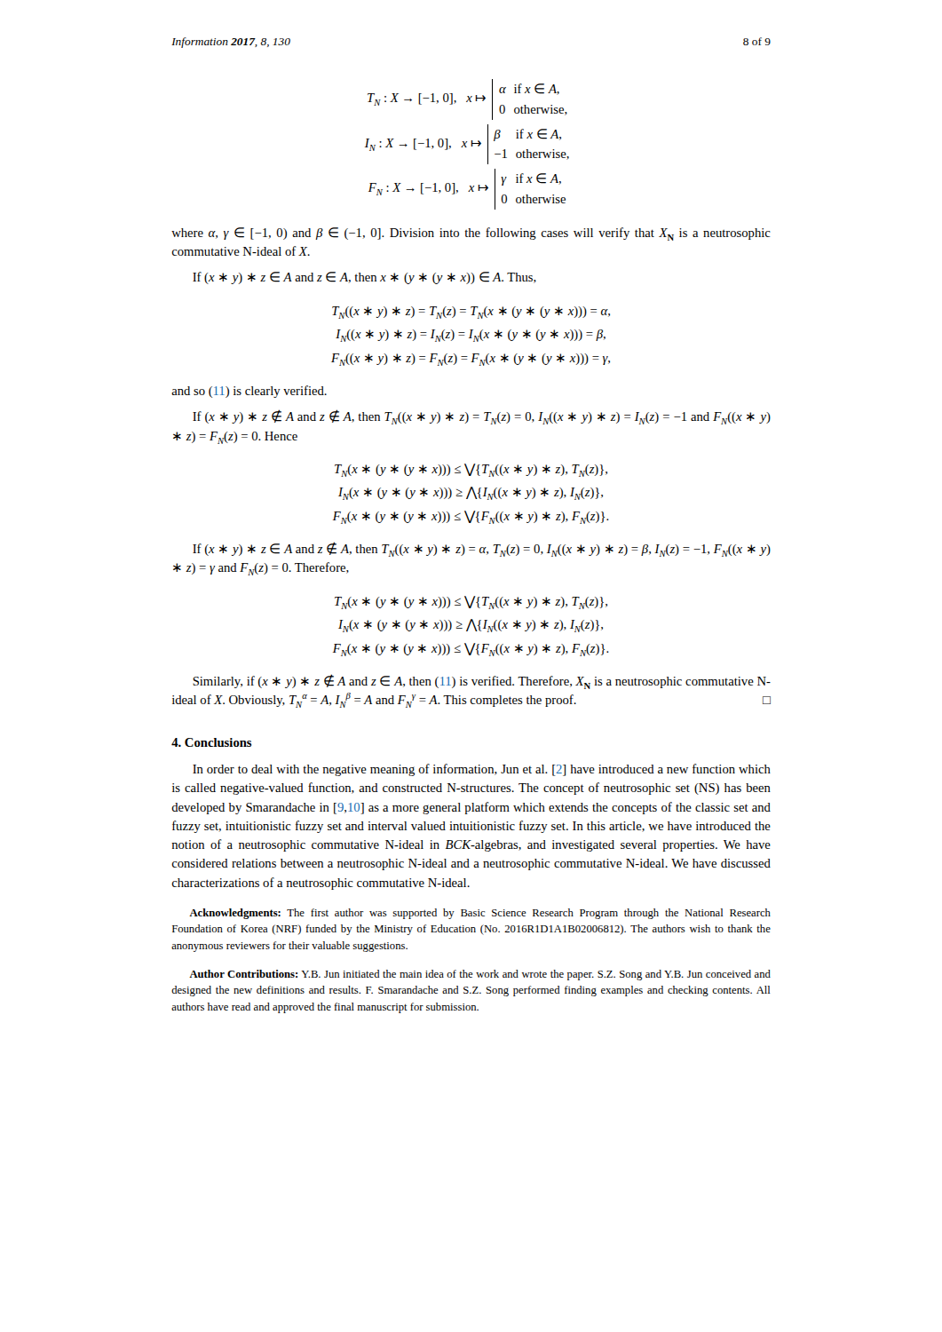Information 2017, 8, 130
8 of 9
TN : X → [−1, 0], x ↦ αif x ∈ A, 0 otherwise, IN : X → [−1, 0], x ↦ βif x ∈ A, −1 otherwise, FN : X → [−1, 0], x ↦ γif x ∈ A, 0 otherwise
where α, γ ∈ [−1, 0) and β ∈ (−1, 0]. Division into the following cases will verify that XN is a neutrosophic commutative N-ideal of X.
If (x ∗ y) ∗ z ∈ A and z ∈ A, then x ∗ (y ∗ (y ∗ x)) ∈ A. Thus,
TN((x ∗ y) ∗ z) = TN(z) = TN(x ∗ (y ∗ (y ∗ x))) = α, IN((x ∗ y) ∗ z) = IN(z) = IN(x ∗ (y ∗ (y ∗ x))) = β, FN((x ∗ y) ∗ z) = FN(z) = FN(x ∗ (y ∗ (y ∗ x))) = γ,
and so (11) is clearly verified.
If (x ∗ y) ∗ z ∉ A and z ∉ A, then TN((x ∗ y) ∗ z) = TN(z) = 0, IN((x ∗ y) ∗ z) = IN(z) = −1 and FN((x ∗ y) ∗ z) = FN(z) = 0. Hence
TN(x ∗ (y ∗ (y ∗ x))) ≤ ⋁{TN((x ∗ y) ∗ z), TN(z)}, IN(x ∗ (y ∗ (y ∗ x))) ≥ ⋀{IN((x ∗ y) ∗ z), IN(z)}, FN(x ∗ (y ∗ (y ∗ x))) ≤ ⋁{FN((x ∗ y) ∗ z), FN(z)}.
If (x ∗ y) ∗ z ∈ A and z ∉ A, then TN((x ∗ y) ∗ z) = α, TN(z) = 0, IN((x ∗ y) ∗ z) = β, IN(z) = −1, FN((x ∗ y) ∗ z) = γ and FN(z) = 0. Therefore,
TN(x ∗ (y ∗ (y ∗ x))) ≤ ⋁{TN((x ∗ y) ∗ z), TN(z)}, IN(x ∗ (y ∗ (y ∗ x))) ≥ ⋀{IN((x ∗ y) ∗ z), IN(z)}, FN(x ∗ (y ∗ (y ∗ x))) ≤ ⋁{FN((x ∗ y) ∗ z), FN(z)}.
Similarly, if (x ∗ y) ∗ z ∉ A and z ∈ A, then (11) is verified. Therefore, XN is a neutrosophic commutative N-ideal of X. Obviously, TNα = A, INβ = A and FNγ = A. This completes the proof. □
4. Conclusions
In order to deal with the negative meaning of information, Jun et al. [2] have introduced a new function which is called negative-valued function, and constructed N-structures. The concept of neutrosophic set (NS) has been developed by Smarandache in [9,10] as a more general platform which extends the concepts of the classic set and fuzzy set, intuitionistic fuzzy set and interval valued intuitionistic fuzzy set. In this article, we have introduced the notion of a neutrosophic commutative N-ideal in BCK-algebras, and investigated several properties. We have considered relations between a neutrosophic N-ideal and a neutrosophic commutative N-ideal. We have discussed characterizations of a neutrosophic commutative N-ideal.
Acknowledgments: The first author was supported by Basic Science Research Program through the National Research Foundation of Korea (NRF) funded by the Ministry of Education (No. 2016R1D1A1B02006812). The authors wish to thank the anonymous reviewers for their valuable suggestions.
Author Contributions: Y.B. Jun initiated the main idea of the work and wrote the paper. S.Z. Song and Y.B. Jun conceived and designed the new definitions and results. F. Smarandache and S.Z. Song performed finding examples and checking contents. All authors have read and approved the final manuscript for submission.